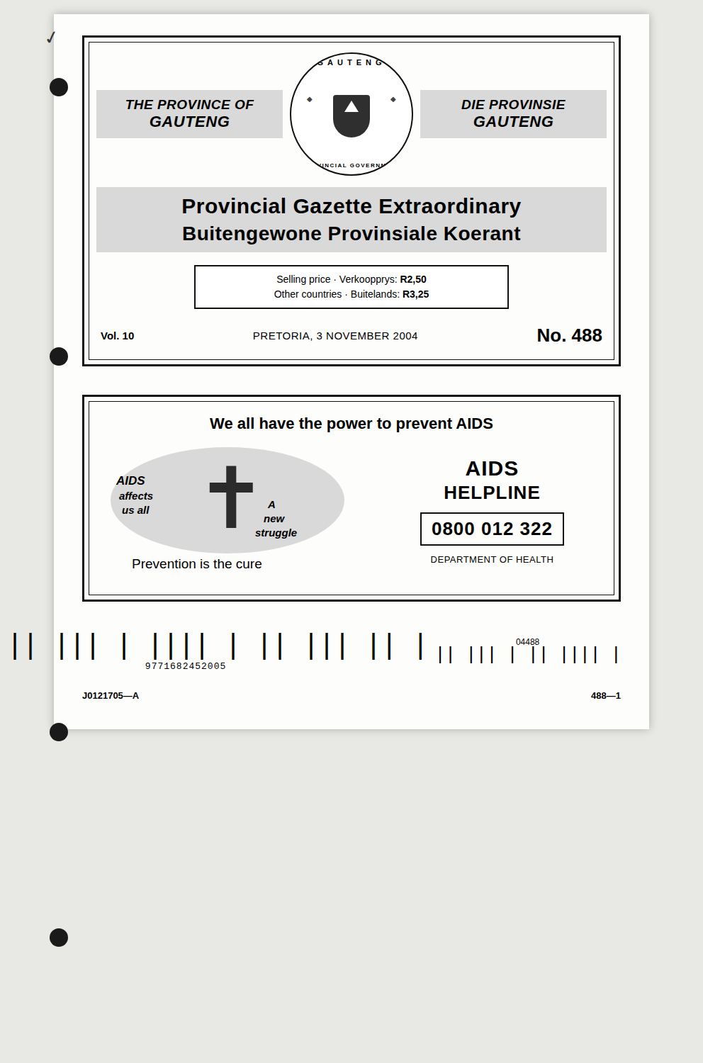✓
THE PROVINCE OF
GAUTENG
GAUTENG
◆◆
PROVINCIAL GOVERNMENT
DIE PROVINSIE
GAUTENG
Provincial Gazette Extraordinary
Buitengewone Provinsiale Koerant
Selling price · Verkoopprys: R2,50
Other countries · Buitelands: R3,25
Vol. 10
PRETORIA, 3 NOVEMBER 2004
No. 488
We all have the power to prevent AIDS
✝
AIDS
affects
us all
A
new
struggle
Prevention is the cure
AIDS
HELPLINE
0800 012 322
DEPARTMENT OF HEALTH
||| || ||| | |||| | || ||| || |
9771682452005
04488
|| ||| | || |||| |
J0121705—A
488—1